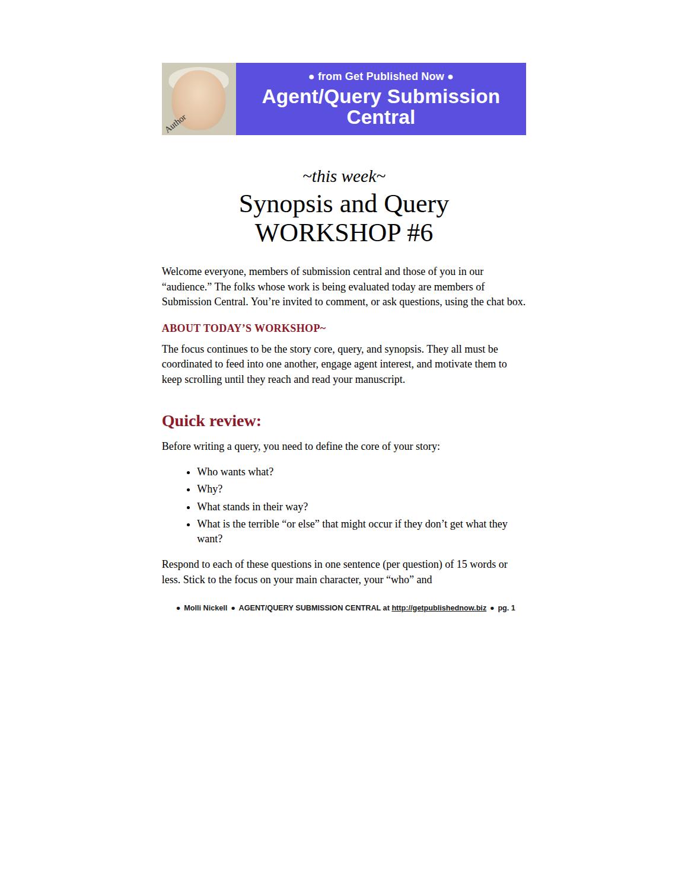Author
● from Get Published Now ●
Agent/Query Submission Central
~this week~
Synopsis and Query
WORKSHOP #6
Welcome everyone, members of submission central and those of you in our “audience.” The folks whose work is being evaluated today are members of Submission Central. You’re invited to comment, or ask questions, using the chat box.
ABOUT TODAY’S WORKSHOP~
The focus continues to be the story core, query, and synopsis. They all must be coordinated to feed into one another, engage agent interest, and motivate them to keep scrolling until they reach and read your manuscript.
Quick review:
Before writing a query, you need to define the core of your story:
Who wants what?
Why?
What stands in their way?
What is the terrible “or else” that might occur if they don’t get what they want?
Respond to each of these questions in one sentence (per question) of 15 words or less. Stick to the focus on your main character, your “who” and
●Molli Nickell●AGENT/QUERY SUBMISSION CENTRAL at http://getpublishednow.biz●pg. 1